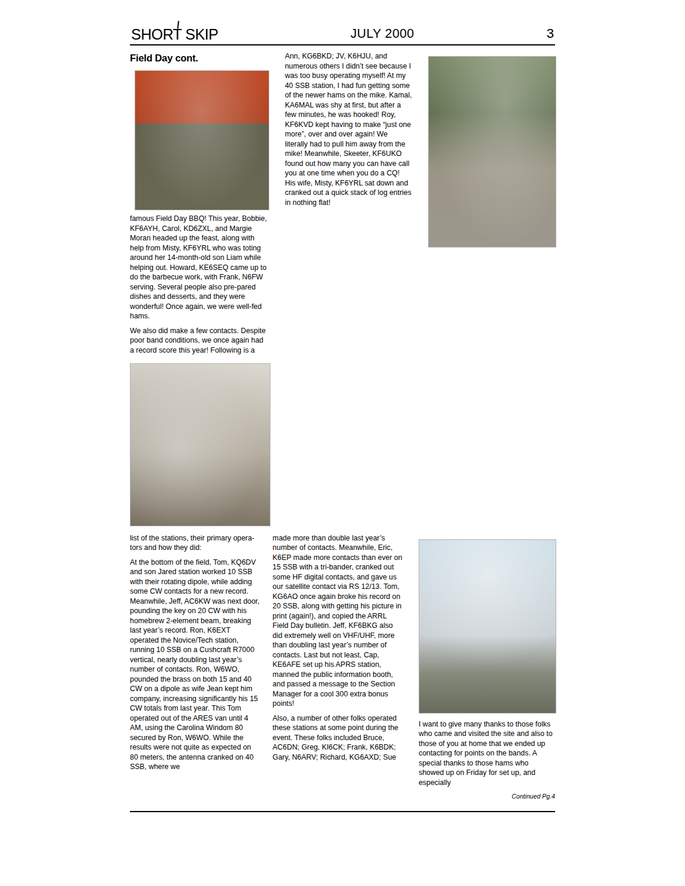SHORT SK\IP
JULY 2000
3
Field Day cont.
famous Field Day BBQ! This year, Bobbie, KF6AYH, Carol, KD6ZXL, and Margie Moran headed up the feast, along with help from Misty, KF6YRL who was toting around her 14-month-old son Liam while helping out. Howard, KE6SEQ came up to do the barbecue work, with Frank, N6FW serving. Several people also pre-pared dishes and desserts, and they were wonderful! Once again, we were well-fed hams.
We also did make a few contacts. Despite poor band conditions, we once again had a record score this year! Following is a
Ann, KG6BKD; JV, K6HJU, and numerous others I didn’t see because I was too busy operating myself! At my 40 SSB station, I had fun getting some of the newer hams on the mike. Kamal, KA6MAL was shy at first, but after a few minutes, he was hooked! Roy, KF6KVD kept having to make “just one more”, over and over again! We literally had to pull him away from the mike! Meanwhile, Skeeter, KF6UKO found out how many you can have call you at one time when you do a CQ! His wife, Misty, KF6YRL sat down and cranked out a quick stack of log entries in nothing flat!
list of the stations, their primary opera-tors and how they did:
At the bottom of the field, Tom, KQ6DV and son Jared station worked 10 SSB with their rotating dipole, while adding some CW contacts for a new record. Meanwhile, Jeff, AC6KW was next door, pounding the key on 20 CW with his homebrew 2-element beam, breaking last year’s record. Ron, K6EXT operated the Novice/Tech station, running 10 SSB on a Cushcraft R7000 vertical, nearly doubling last year’s number of contacts. Ron, W6WO, pounded the brass on both 15 and 40 CW on a dipole as wife Jean kept him company, increasing significantly his 15 CW totals from last year. This Tom operated out of the ARES van until 4 AM, using the Carolina Windom 80 secured by Ron, W6WO. While the results were not quite as expected on 80 meters, the antenna cranked on 40 SSB, where we
made more than double last year’s number of contacts. Meanwhile, Eric, K6EP made more contacts than ever on 15 SSB with a tri-bander, cranked out some HF digital contacts, and gave us our satellite contact via RS 12/13. Tom, KG6AO once again broke his record on 20 SSB, along with getting his picture in print (again!), and copied the ARRL Field Day bulletin. Jeff, KF6BKG also did extremely well on VHF/UHF, more than doubling last year’s number of contacts. Last but not least, Cap, KE6AFE set up his APRS station, manned the public information booth, and passed a message to the Section Manager for a cool 300 extra bonus points!
Also, a number of other folks operated these stations at some point during the event. These folks included Bruce, AC6DN; Greg, KI6CK; Frank, K6BDK; Gary, N6ARV; Richard, KG6AXD; Sue
I want to give many thanks to those folks who came and visited the site and also to those of you at home that we ended up contacting for points on the bands. A special thanks to those hams who showed up on Friday for set up, and especially
Continued Pg.4